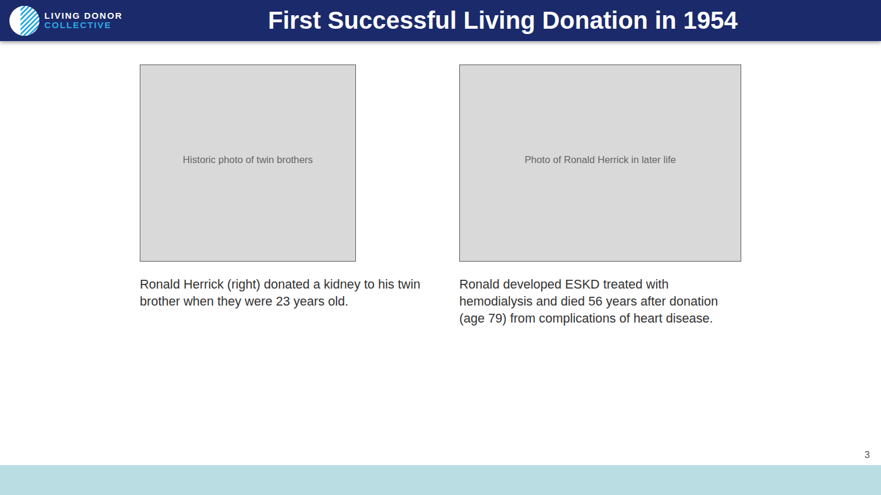LIVING DONOR COLLECTIVE
First Successful Living Donation in 1954
Ronald Herrick (right) donated a kidney to his twin brother when they were 23 years old.
Ronald developed ESKD treated with hemodialysis and died 56 years after donation (age 79) from complications of heart disease.
3